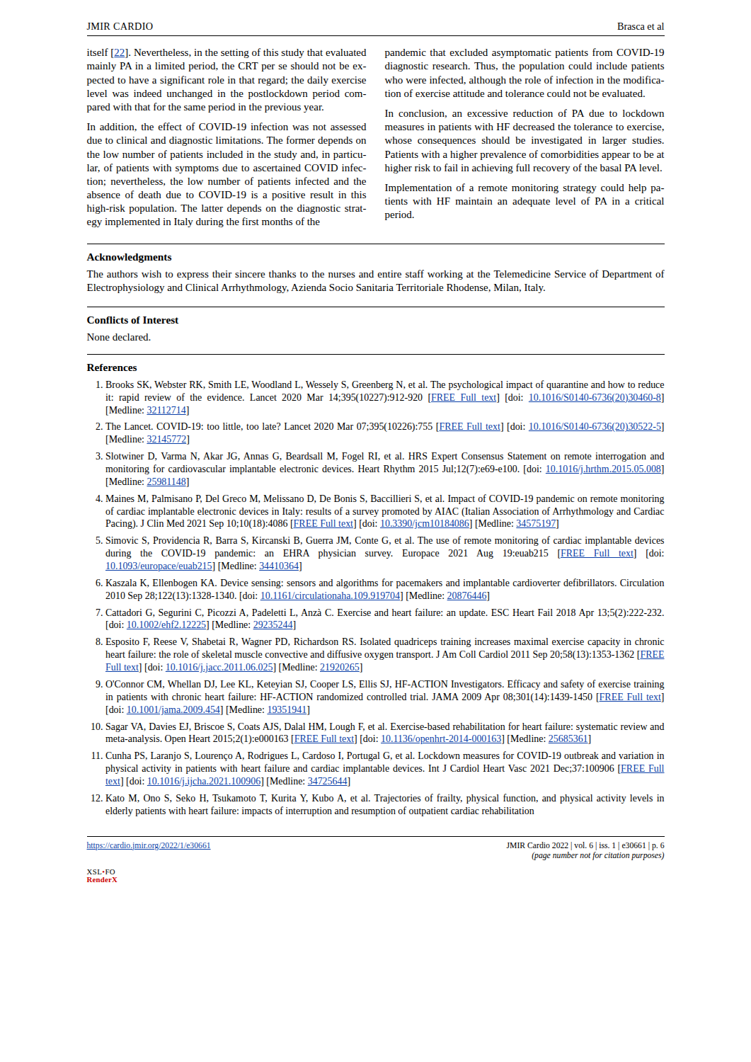JMIR CARDIO
Brasca et al
itself [22]. Nevertheless, in the setting of this study that evaluated mainly PA in a limited period, the CRT per se should not be expected to have a significant role in that regard; the daily exercise level was indeed unchanged in the postlockdown period compared with that for the same period in the previous year.
In addition, the effect of COVID-19 infection was not assessed due to clinical and diagnostic limitations. The former depends on the low number of patients included in the study and, in particular, of patients with symptoms due to ascertained COVID infection; nevertheless, the low number of patients infected and the absence of death due to COVID-19 is a positive result in this high-risk population. The latter depends on the diagnostic strategy implemented in Italy during the first months of the
pandemic that excluded asymptomatic patients from COVID-19 diagnostic research. Thus, the population could include patients who were infected, although the role of infection in the modification of exercise attitude and tolerance could not be evaluated.
In conclusion, an excessive reduction of PA due to lockdown measures in patients with HF decreased the tolerance to exercise, whose consequences should be investigated in larger studies. Patients with a higher prevalence of comorbidities appear to be at higher risk to fail in achieving full recovery of the basal PA level.
Implementation of a remote monitoring strategy could help patients with HF maintain an adequate level of PA in a critical period.
Acknowledgments
The authors wish to express their sincere thanks to the nurses and entire staff working at the Telemedicine Service of Department of Electrophysiology and Clinical Arrhythmology, Azienda Socio Sanitaria Territoriale Rhodense, Milan, Italy.
Conflicts of Interest
None declared.
References
Brooks SK, Webster RK, Smith LE, Woodland L, Wessely S, Greenberg N, et al. The psychological impact of quarantine and how to reduce it: rapid review of the evidence. Lancet 2020 Mar 14;395(10227):912-920 [FREE Full text] [doi: 10.1016/S0140-6736(20)30460-8] [Medline: 32112714]
The Lancet. COVID-19: too little, too late? Lancet 2020 Mar 07;395(10226):755 [FREE Full text] [doi: 10.1016/S0140-6736(20)30522-5] [Medline: 32145772]
Slotwiner D, Varma N, Akar JG, Annas G, Beardsall M, Fogel RI, et al. HRS Expert Consensus Statement on remote interrogation and monitoring for cardiovascular implantable electronic devices. Heart Rhythm 2015 Jul;12(7):e69-e100. [doi: 10.1016/j.hrthm.2015.05.008] [Medline: 25981148]
Maines M, Palmisano P, Del Greco M, Melissano D, De Bonis S, Baccillieri S, et al. Impact of COVID-19 pandemic on remote monitoring of cardiac implantable electronic devices in Italy: results of a survey promoted by AIAC (Italian Association of Arrhythmology and Cardiac Pacing). J Clin Med 2021 Sep 10;10(18):4086 [FREE Full text] [doi: 10.3390/jcm10184086] [Medline: 34575197]
Simovic S, Providencia R, Barra S, Kircanski B, Guerra JM, Conte G, et al. The use of remote monitoring of cardiac implantable devices during the COVID-19 pandemic: an EHRA physician survey. Europace 2021 Aug 19:euab215 [FREE Full text] [doi: 10.1093/europace/euab215] [Medline: 34410364]
Kaszala K, Ellenbogen KA. Device sensing: sensors and algorithms for pacemakers and implantable cardioverter defibrillators. Circulation 2010 Sep 28;122(13):1328-1340. [doi: 10.1161/circulationaha.109.919704] [Medline: 20876446]
Cattadori G, Segurini C, Picozzi A, Padeletti L, Anzà C. Exercise and heart failure: an update. ESC Heart Fail 2018 Apr 13;5(2):222-232. [doi: 10.1002/ehf2.12225] [Medline: 29235244]
Esposito F, Reese V, Shabetai R, Wagner PD, Richardson RS. Isolated quadriceps training increases maximal exercise capacity in chronic heart failure: the role of skeletal muscle convective and diffusive oxygen transport. J Am Coll Cardiol 2011 Sep 20;58(13):1353-1362 [FREE Full text] [doi: 10.1016/j.jacc.2011.06.025] [Medline: 21920265]
O'Connor CM, Whellan DJ, Lee KL, Keteyian SJ, Cooper LS, Ellis SJ, HF-ACTION Investigators. Efficacy and safety of exercise training in patients with chronic heart failure: HF-ACTION randomized controlled trial. JAMA 2009 Apr 08;301(14):1439-1450 [FREE Full text] [doi: 10.1001/jama.2009.454] [Medline: 19351941]
Sagar VA, Davies EJ, Briscoe S, Coats AJS, Dalal HM, Lough F, et al. Exercise-based rehabilitation for heart failure: systematic review and meta-analysis. Open Heart 2015;2(1):e000163 [FREE Full text] [doi: 10.1136/openhrt-2014-000163] [Medline: 25685361]
Cunha PS, Laranjo S, Lourenço A, Rodrigues L, Cardoso I, Portugal G, et al. Lockdown measures for COVID-19 outbreak and variation in physical activity in patients with heart failure and cardiac implantable devices. Int J Cardiol Heart Vasc 2021 Dec;37:100906 [FREE Full text] [doi: 10.1016/j.ijcha.2021.100906] [Medline: 34725644]
Kato M, Ono S, Seko H, Tsukamoto T, Kurita Y, Kubo A, et al. Trajectories of frailty, physical function, and physical activity levels in elderly patients with heart failure: impacts of interruption and resumption of outpatient cardiac rehabilitation
https://cardio.jmir.org/2022/1/e30661
JMIR Cardio 2022 | vol. 6 | iss. 1 | e30661 | p. 6
(page number not for citation purposes)
XSL•FO
RenderX